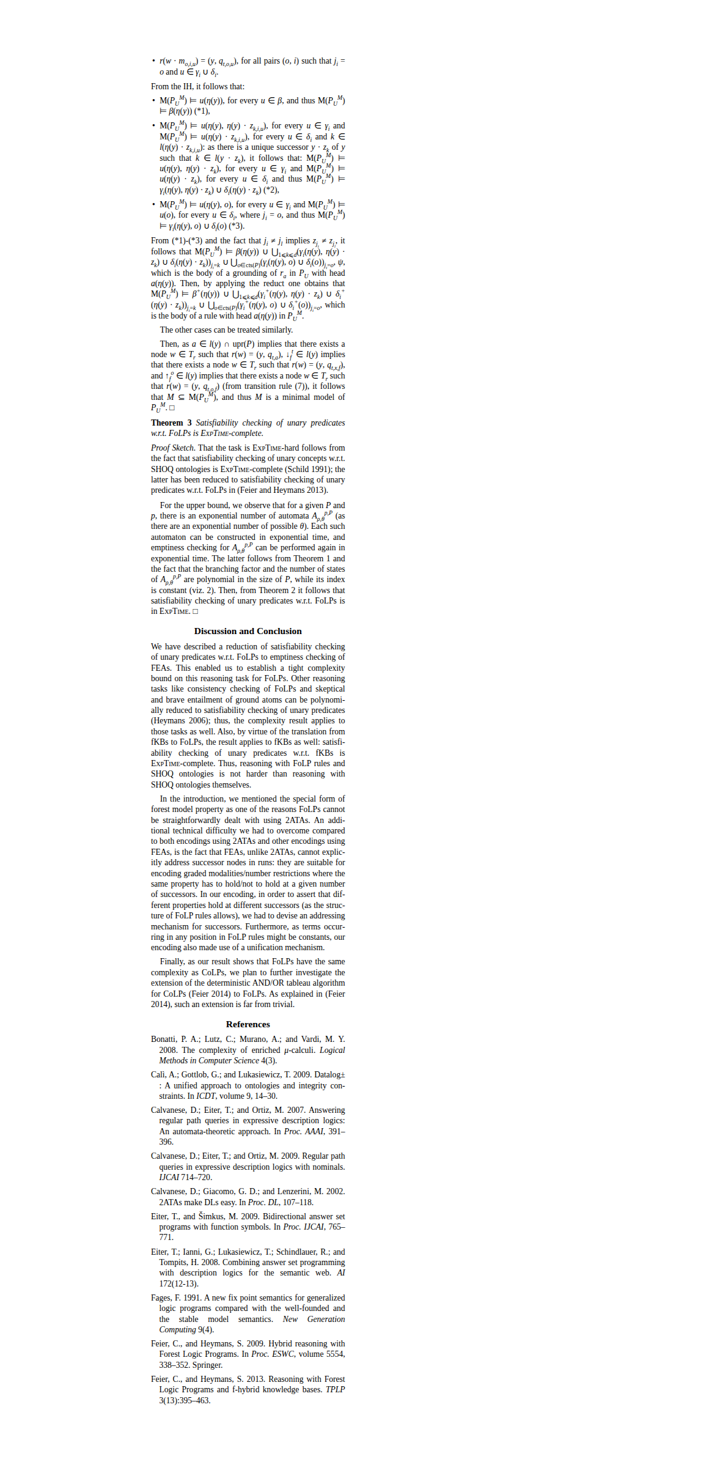r(w · mo,i,u) = (y, qt,o,u), for all pairs (o, i) such that ji = o and u ∈ γi ∪ δi.
From the IH, it follows that:
M(PUM) ⊨ u(η(y)), for every u ∈ β, and thus M(PUM) ⊨ β(η(y)) (*1),
M(PUM) ⊨ u(η(y), η(y) · zk,i,u), for every u ∈ γi and M(PUM) ⊨ u(η(y) · zk,i,u), for every u ∈ δi and k ∈ l(η(y) · zk,i,u): as there is a unique successor y · zk of y such that k ∈ l(y · zk), it follows that: M(PUM) ⊨ u(η(y), η(y) · zk), for every u ∈ γi and M(PUM) ⊨ u(η(y) · zk), for every u ∈ δi and thus M(PUM) ⊨ γi(η(y), η(y) · zk) ∪ δi(η(y) · zk) (*2),
M(PUM) ⊨ u(η(y), o), for every u ∈ γi and M(PUM) ⊨ u(o), for every u ∈ δi, where ji = o, and thus M(PUM) ⊨ γi(η(y), o) ∪ δi(o) (*3).
From (*1)-(*3) and the fact that ji ≠ jl implies zji ≠ zjl, it follows that M(PUM) ⊨ β(η(y)) ∪ ⋃1⩽k⩽d(γi(η(y), η(y) · zk) ∪ δi(η(y) · zk))ji=k ∪ ⋃o∈cts(P)(γi(η(y), o) ∪ δi(o))ji=o, ψ, which is the body of a grounding of ra in PU with head a(η(y)). Then, by applying the reduct one obtains that M(PUM) ⊨ β+(η(y)) ∪ ⋃1⩽k⩽d(γi+(η(y), η(y) · zk) ∪ δi+(η(y) · zk))ji=k ∪ ⋃o∈cts(P)(γi+(η(y), o) ∪ δi+(o))ji=o, which is the body of a rule with head a(η(y)) in PUM.
The other cases can be treated similarly.
Then, as a ∈ l(y) ∩ upr(P) implies that there exists a node w ∈ Tr such that r(w) = (y, qt,a), ↓ft ∈ l(y) implies that there exists a node w ∈ Tr such that r(w) = (y, qt,x,f), and ↑fo ∈ l(y) implies that there exists a node w ∈ Tr such that r(w) = (y, qt,o,f) (from transition rule (7)), it follows that M ⊆ M(PUM), and thus M is a minimal model of PUM. □
Theorem 3 Satisfiability checking of unary predicates w.r.t. FoLPs is ExpTime-complete.
Proof Sketch. That the task is ExpTime-hard follows from the fact that satisfiability checking of unary concepts w.r.t. SHOQ ontologies is ExpTime-complete (Schild 1991); the latter has been reduced to satisfiability checking of unary predicates w.r.t. FoLPs in (Feier and Heymans 2013).
For the upper bound, we observe that for a given P and p, there is an exponential number of automata Aρ,θp,P (as there are an exponential number of possible θ). Each such automaton can be constructed in exponential time, and emptiness checking for Aρ,θp,P can be performed again in exponential time. The latter follows from Theorem 1 and the fact that the branching factor and the number of states of Aρ,θp,P are polynomial in the size of P, while its index is constant (viz. 2). Then, from Theorem 2 it follows that satisfiability checking of unary predicates w.r.t. FoLPs is in ExpTime. □
Discussion and Conclusion
We have described a reduction of satisfiability checking of unary predicates w.r.t. FoLPs to emptiness checking of FEAs. This enabled us to establish a tight complexity bound on this reasoning task for FoLPs. Other reasoning tasks like consistency checking of FoLPs and skeptical and brave entailment of ground atoms can be polynomially reduced to satisfiability checking of unary predicates (Heymans 2006); thus, the complexity result applies to those tasks as well. Also, by virtue of the translation from fKBs to FoLPs, the result applies to fKBs as well: satisfiability checking of unary predicates w.r.t. fKBs is ExpTime-complete. Thus, reasoning with FoLP rules and SHOQ ontologies is not harder than reasoning with SHOQ ontologies themselves.
In the introduction, we mentioned the special form of forest model property as one of the reasons FoLPs cannot be straightforwardly dealt with using 2ATAs. An additional technical difficulty we had to overcome compared to both encodings using 2ATAs and other encodings using FEAs, is the fact that FEAs, unlike 2ATAs, cannot explicitly address successor nodes in runs: they are suitable for encoding graded modalities/number restrictions where the same property has to hold/not to hold at a given number of successors. In our encoding, in order to assert that different properties hold at different successors (as the structure of FoLP rules allows), we had to devise an addressing mechanism for successors. Furthermore, as terms occurring in any position in FoLP rules might be constants, our encoding also made use of a unification mechanism.
Finally, as our result shows that FoLPs have the same complexity as CoLPs, we plan to further investigate the extension of the deterministic AND/OR tableau algorithm for CoLPs (Feier 2014) to FoLPs. As explained in (Feier 2014), such an extension is far from trivial.
References
Bonatti, P. A.; Lutz, C.; Murano, A.; and Vardi, M. Y. 2008. The complexity of enriched μ-calculi. Logical Methods in Computer Science 4(3).
Calì, A.; Gottlob, G.; and Lukasiewicz, T. 2009. Datalog± : A unified approach to ontologies and integrity constraints. In ICDT, volume 9, 14–30.
Calvanese, D.; Eiter, T.; and Ortiz, M. 2007. Answering regular path queries in expressive description logics: An automata-theoretic approach. In Proc. AAAI, 391–396.
Calvanese, D.; Eiter, T.; and Ortiz, M. 2009. Regular path queries in expressive description logics with nominals. IJCAI 714–720.
Calvanese, D.; Giacomo, G. D.; and Lenzerini, M. 2002. 2ATAs make DLs easy. In Proc. DL, 107–118.
Eiter, T., and Šimkus, M. 2009. Bidirectional answer set programs with function symbols. In Proc. IJCAI, 765–771.
Eiter, T.; Ianni, G.; Lukasiewicz, T.; Schindlauer, R.; and Tompits, H. 2008. Combining answer set programming with description logics for the semantic web. AI 172(12-13).
Fages, F. 1991. A new fix point semantics for generalized logic programs compared with the well-founded and the stable model semantics. New Generation Computing 9(4).
Feier, C., and Heymans, S. 2009. Hybrid reasoning with Forest Logic Programs. In Proc. ESWC, volume 5554, 338–352. Springer.
Feier, C., and Heymans, S. 2013. Reasoning with Forest Logic Programs and f-hybrid knowledge bases. TPLP 3(13):395–463.